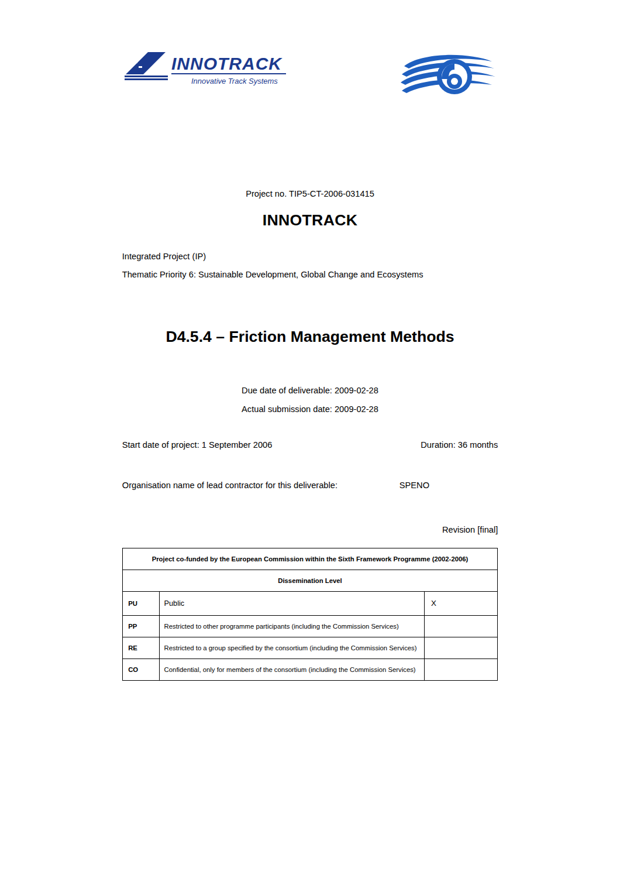INNOTRACK Innovative Track Systems
Project no. TIP5-CT-2006-031415
INNOTRACK
Integrated Project (IP)
Thematic Priority 6: Sustainable Development, Global Change and Ecosystems
D4.5.4 – Friction Management Methods
Due date of deliverable: 2009-02-28
Actual submission date: 2009-02-28
Start date of project: 1 September 2006 Duration: 36 months
Organisation name of lead contractor for this deliverable: SPENO
Revision [final]
| Project co-funded by the European Commission within the Sixth Framework Programme (2002-2006) |
| Dissemination Level |
| PU | Public | X |
| PP | Restricted to other programme participants (including the Commission Services) | |
| RE | Restricted to a group specified by the consortium (including the Commission Services) | |
| CO | Confidential, only for members of the consortium (including the Commission Services) | |